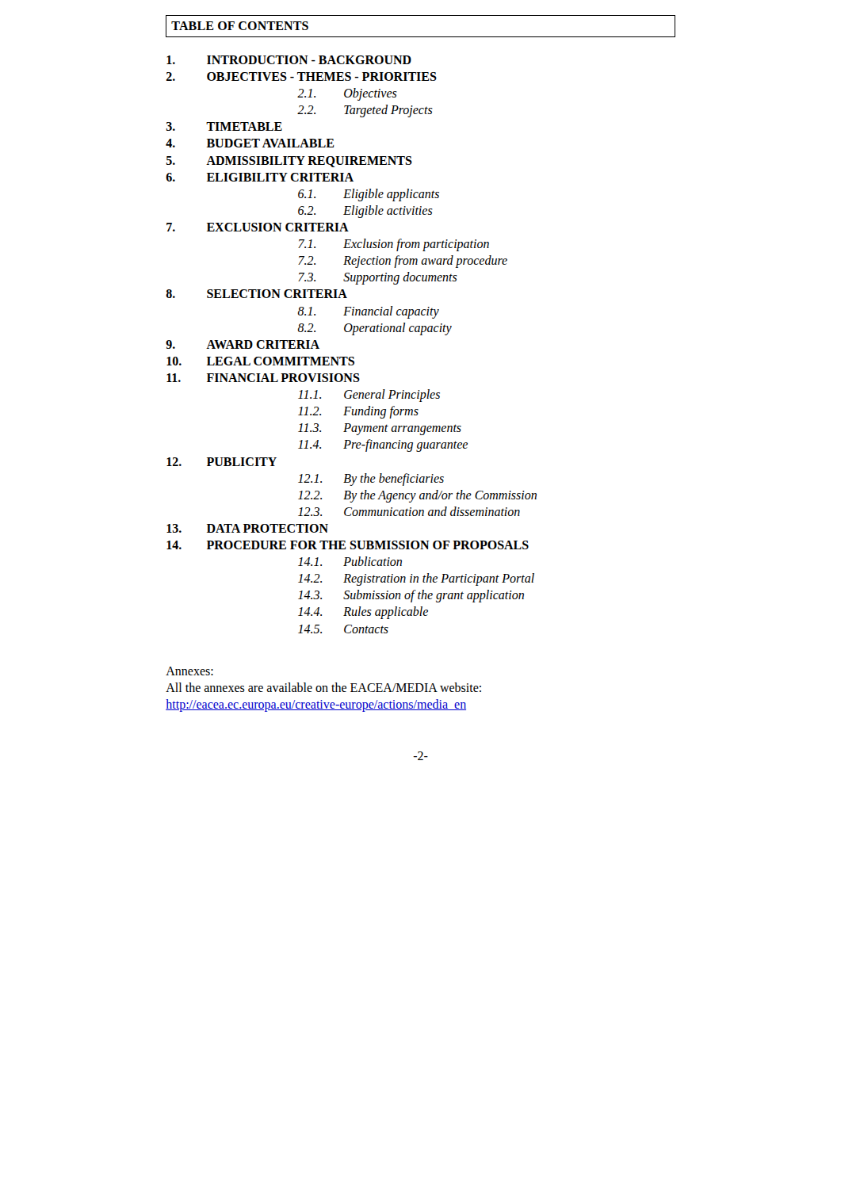TABLE OF CONTENTS
| 1. | INTRODUCTION - BACKGROUND |
| 2. | OBJECTIVES - THEMES - PRIORITIES |
| | / / 2.1. / Objectives / / / 2.2. / Targeted Projects / |
| 3. | TIMETABLE |
| 4. | BUDGET AVAILABLE |
| 5. | ADMISSIBILITY REQUIREMENTS |
| 6. | ELIGIBILITY CRITERIA |
| | / / 6.1. / Eligible applicants / / / 6.2. / Eligible activities / |
| 7. | EXCLUSION CRITERIA |
| | / / 7.1. / Exclusion from participation / / / 7.2. / Rejection from award procedure / / / 7.3. / Supporting documents / |
| 8. | SELECTION CRITERIA |
| | / / 8.1. / Financial capacity / / / 8.2. / Operational capacity / |
| 9. | AWARD CRITERIA |
| 10. | LEGAL COMMITMENTS |
| 11. | FINANCIAL PROVISIONS |
| | / / 11.1. / General Principles / / / 11.2. / Funding forms / / / 11.3. / Payment arrangements / / / 11.4. / Pre-financing guarantee / |
| 12. | PUBLICITY |
| | / / 12.1. / By the beneficiaries / / / 12.2. / By the Agency and/or the Commission / / / 12.3. / Communication and dissemination / |
| 13. | DATA PROTECTION |
| 14. | PROCEDURE FOR THE SUBMISSION OF PROPOSALS |
| | / / 14.1. / Publication / / / 14.2. / Registration in the Participant Portal / / / 14.3. / Submission of the grant application / / / 14.4. / Rules applicable / / / 14.5. / Contacts / |
Annexes:
All the annexes are available on the EACEA/MEDIA website:
http://eacea.ec.europa.eu/creative-europe/actions/media_en
-2-